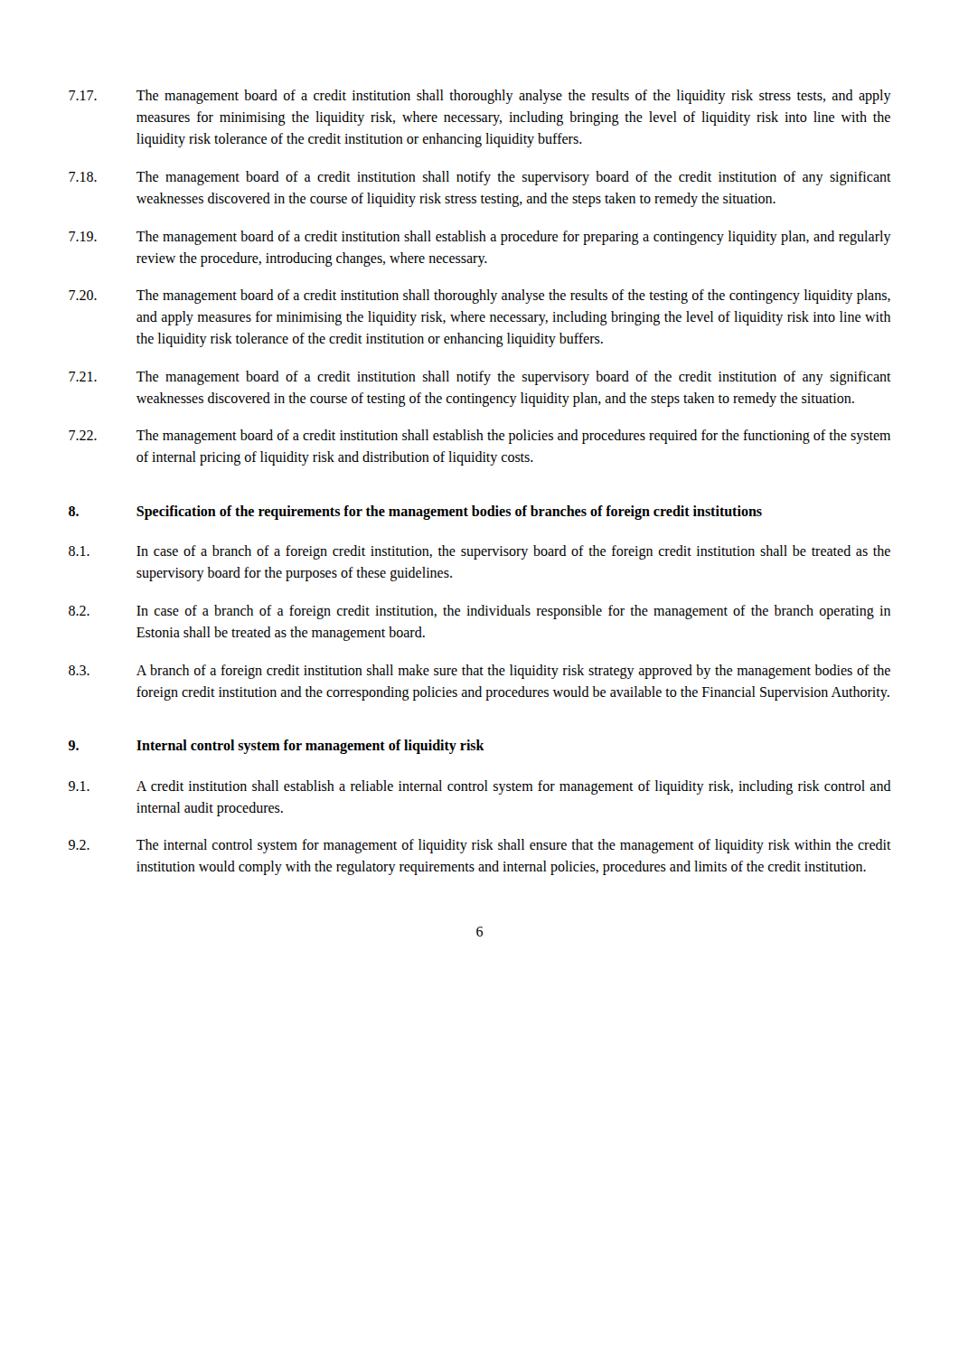7.17.
The management board of a credit institution shall thoroughly analyse the results of the liquidity risk stress tests, and apply measures for minimising the liquidity risk, where necessary, including bringing the level of liquidity risk into line with the liquidity risk tolerance of the credit institution or enhancing liquidity buffers.
7.18.
The management board of a credit institution shall notify the supervisory board of the credit institution of any significant weaknesses discovered in the course of liquidity risk stress testing, and the steps taken to remedy the situation.
7.19.
The management board of a credit institution shall establish a procedure for preparing a contingency liquidity plan, and regularly review the procedure, introducing changes, where necessary.
7.20.
The management board of a credit institution shall thoroughly analyse the results of the testing of the contingency liquidity plans, and apply measures for minimising the liquidity risk, where necessary, including bringing the level of liquidity risk into line with the liquidity risk tolerance of the credit institution or enhancing liquidity buffers.
7.21.
The management board of a credit institution shall notify the supervisory board of the credit institution of any significant weaknesses discovered in the course of testing of the contingency liquidity plan, and the steps taken to remedy the situation.
7.22.
The management board of a credit institution shall establish the policies and procedures required for the functioning of the system of internal pricing of liquidity risk and distribution of liquidity costs.
8.
Specification of the requirements for the management bodies of branches of foreign credit institutions
8.1.
In case of a branch of a foreign credit institution, the supervisory board of the foreign credit institution shall be treated as the supervisory board for the purposes of these guidelines.
8.2.
In case of a branch of a foreign credit institution, the individuals responsible for the management of the branch operating in Estonia shall be treated as the management board.
8.3.
A branch of a foreign credit institution shall make sure that the liquidity risk strategy approved by the management bodies of the foreign credit institution and the corresponding policies and procedures would be available to the Financial Supervision Authority.
9.
Internal control system for management of liquidity risk
9.1.
A credit institution shall establish a reliable internal control system for management of liquidity risk, including risk control and internal audit procedures.
9.2.
The internal control system for management of liquidity risk shall ensure that the management of liquidity risk within the credit institution would comply with the regulatory requirements and internal policies, procedures and limits of the credit institution.
6